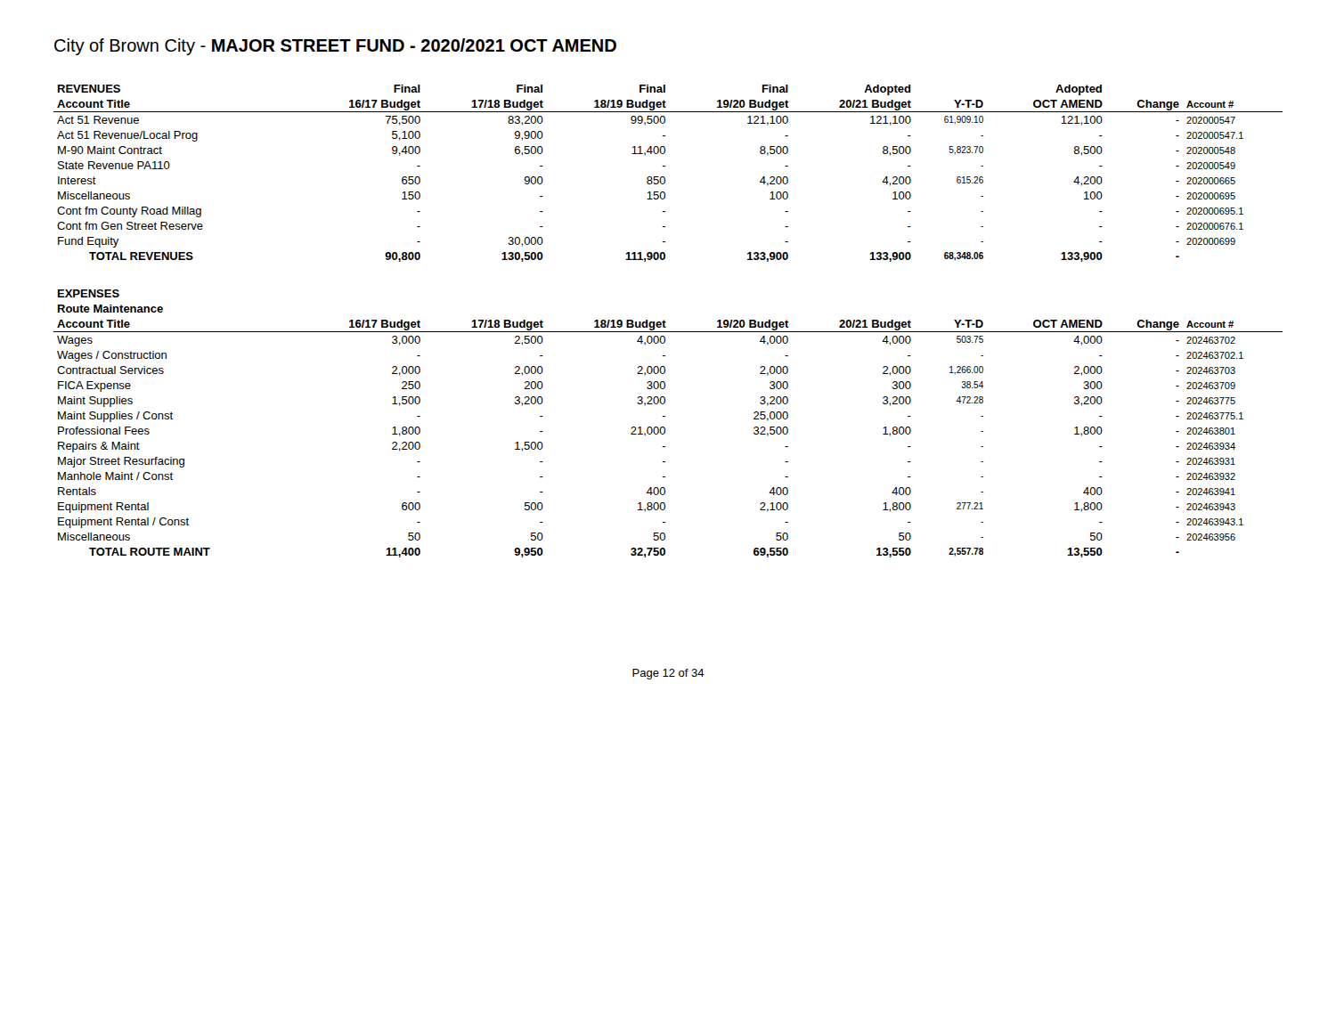City of Brown City - MAJOR STREET FUND - 2020/2021 OCT AMEND
| REVENUES | Final | Final | Final | Final | Adopted | | Adopted | | |
| --- | --- | --- | --- | --- | --- | --- | --- | --- | --- |
| Account Title | 16/17 Budget | 17/18 Budget | 18/19 Budget | 19/20 Budget | 20/21 Budget | Y-T-D | OCT AMEND | Change | Account # |
| Act 51 Revenue | 75,500 | 83,200 | 99,500 | 121,100 | 121,100 | 61,909.10 | 121,100 | - | 202000547 |
| Act 51 Revenue/Local Prog | 5,100 | 9,900 | - | - | - | - | - | - | 202000547.1 |
| M-90 Maint Contract | 9,400 | 6,500 | 11,400 | 8,500 | 8,500 | 5,823.70 | 8,500 | - | 202000548 |
| State Revenue PA110 | - | - | - | - | - | - | - | - | 202000549 |
| Interest | 650 | 900 | 850 | 4,200 | 4,200 | 615.26 | 4,200 | - | 202000665 |
| Miscellaneous | 150 | - | 150 | 100 | 100 | - | 100 | - | 202000695 |
| Cont fm County Road Millag | - | - | - | - | - | - | - | - | 202000695.1 |
| Cont fm Gen Street Reserve | - | - | - | - | - | - | - | - | 202000676.1 |
| Fund Equity | - | 30,000 | - | - | - | - | - | - | 202000699 |
| TOTAL REVENUES | 90,800 | 130,500 | 111,900 | 133,900 | 133,900 | 68,348.06 | 133,900 | - | |
| EXPENSES |
| Route Maintenance |
| Account Title | 16/17 Budget | 17/18 Budget | 18/19 Budget | 19/20 Budget | 20/21 Budget | Y-T-D | OCT AMEND | Change | Account # |
| Wages | 3,000 | 2,500 | 4,000 | 4,000 | 4,000 | 503.75 | 4,000 | - | 202463702 |
| Wages / Construction | - | - | - | - | - | - | - | - | 202463702.1 |
| Contractual Services | 2,000 | 2,000 | 2,000 | 2,000 | 2,000 | 1,266.00 | 2,000 | - | 202463703 |
| FICA Expense | 250 | 200 | 300 | 300 | 300 | 38.54 | 300 | - | 202463709 |
| Maint Supplies | 1,500 | 3,200 | 3,200 | 3,200 | 3,200 | 472.28 | 3,200 | - | 202463775 |
| Maint Supplies / Const | - | - | - | 25,000 | - | - | - | - | 202463775.1 |
| Professional Fees | 1,800 | - | 21,000 | 32,500 | 1,800 | - | 1,800 | - | 202463801 |
| Repairs & Maint | 2,200 | 1,500 | - | - | - | - | - | - | 202463934 |
| Major Street Resurfacing | - | - | - | - | - | - | - | - | 202463931 |
| Manhole Maint / Const | - | - | - | - | - | - | - | - | 202463932 |
| Rentals | - | - | 400 | 400 | 400 | - | 400 | - | 202463941 |
| Equipment Rental | 600 | 500 | 1,800 | 2,100 | 1,800 | 277.21 | 1,800 | - | 202463943 |
| Equipment Rental / Const | - | - | - | - | - | - | - | - | 202463943.1 |
| Miscellaneous | 50 | 50 | 50 | 50 | 50 | - | 50 | - | 202463956 |
| TOTAL ROUTE MAINT | 11,400 | 9,950 | 32,750 | 69,550 | 13,550 | 2,557.78 | 13,550 | - | |
Page 12 of 34